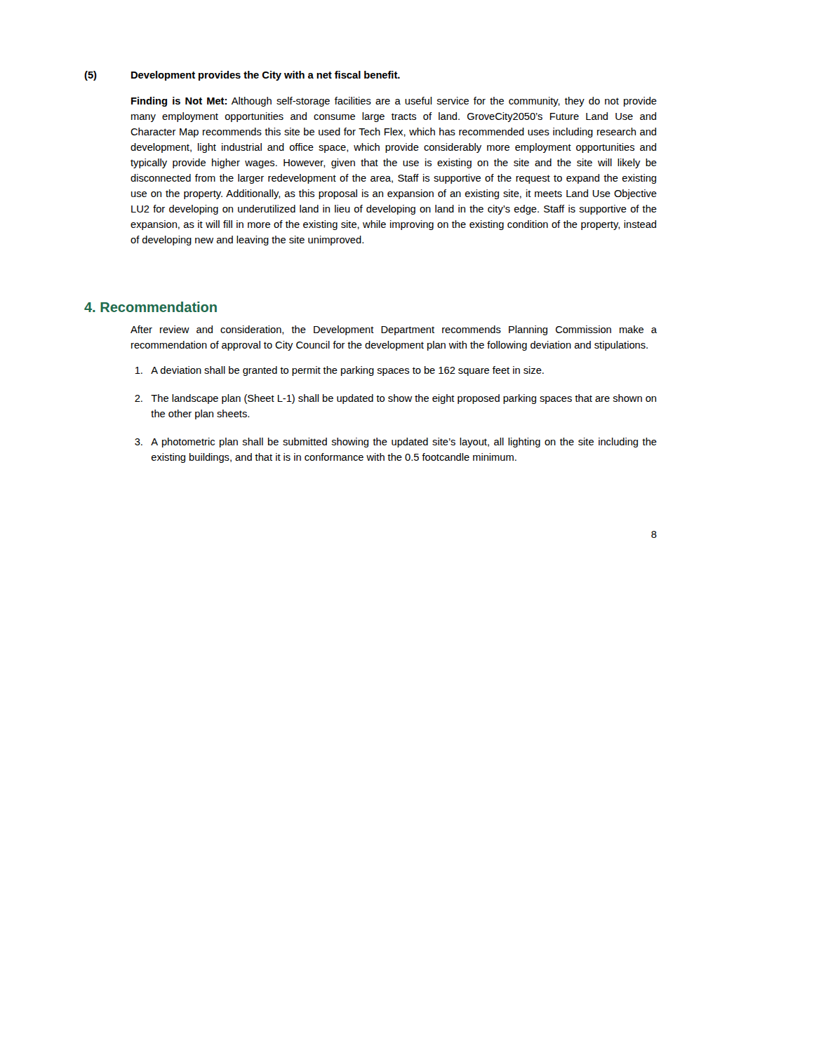(5) Development provides the City with a net fiscal benefit.
Finding is Not Met: Although self-storage facilities are a useful service for the community, they do not provide many employment opportunities and consume large tracts of land. GroveCity2050’s Future Land Use and Character Map recommends this site be used for Tech Flex, which has recommended uses including research and development, light industrial and office space, which provide considerably more employment opportunities and typically provide higher wages. However, given that the use is existing on the site and the site will likely be disconnected from the larger redevelopment of the area, Staff is supportive of the request to expand the existing use on the property. Additionally, as this proposal is an expansion of an existing site, it meets Land Use Objective LU2 for developing on underutilized land in lieu of developing on land in the city’s edge. Staff is supportive of the expansion, as it will fill in more of the existing site, while improving on the existing condition of the property, instead of developing new and leaving the site unimproved.
4. Recommendation
After review and consideration, the Development Department recommends Planning Commission make a recommendation of approval to City Council for the development plan with the following deviation and stipulations.
A deviation shall be granted to permit the parking spaces to be 162 square feet in size.
The landscape plan (Sheet L-1) shall be updated to show the eight proposed parking spaces that are shown on the other plan sheets.
A photometric plan shall be submitted showing the updated site’s layout, all lighting on the site including the existing buildings, and that it is in conformance with the 0.5 footcandle minimum.
8